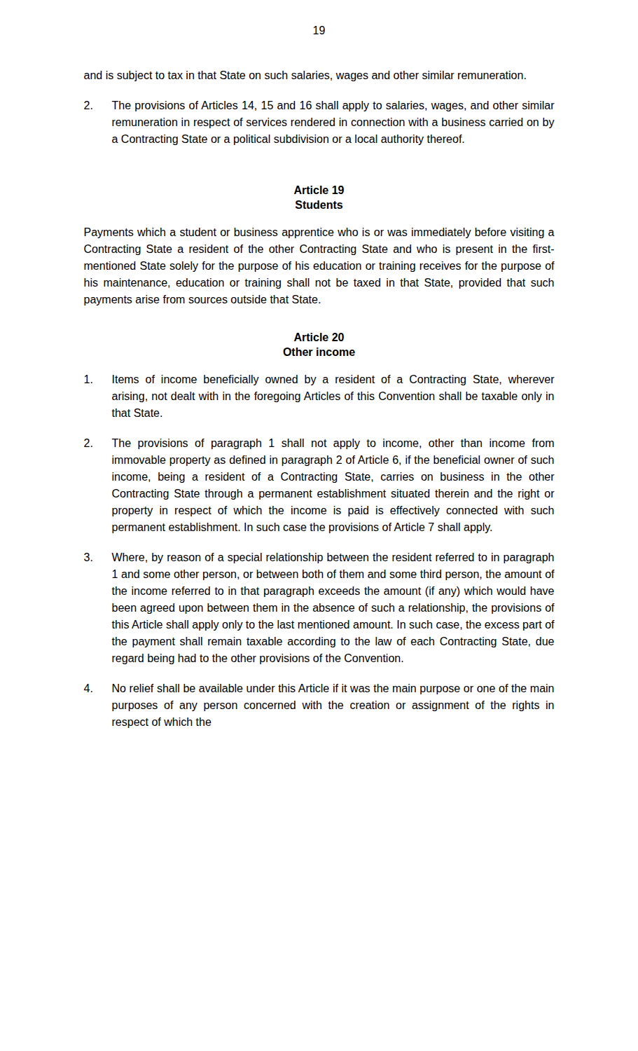19
and is subject to tax in that State on such salaries, wages and other similar remuneration.
2.
The provisions of Articles 14, 15 and 16 shall apply to salaries, wages, and other similar remuneration in respect of services rendered in connection with a business carried on by a Contracting State or a political subdivision or a local authority thereof.
Article 19
Students
Payments which a student or business apprentice who is or was immediately before visiting a Contracting State a resident of the other Contracting State and who is present in the first-mentioned State solely for the purpose of his education or training receives for the purpose of his maintenance, education or training shall not be taxed in that State, provided that such payments arise from sources outside that State.
Article 20
Other income
1.
Items of income beneficially owned by a resident of a Contracting State, wherever arising, not dealt with in the foregoing Articles of this Convention shall be taxable only in that State.
2.
The provisions of paragraph 1 shall not apply to income, other than income from immovable property as defined in paragraph 2 of Article 6, if the beneficial owner of such income, being a resident of a Contracting State, carries on business in the other Contracting State through a permanent establishment situated therein and the right or property in respect of which the income is paid is effectively connected with such permanent establishment. In such case the provisions of Article 7 shall apply.
3.
Where, by reason of a special relationship between the resident referred to in paragraph 1 and some other person, or between both of them and some third person, the amount of the income referred to in that paragraph exceeds the amount (if any) which would have been agreed upon between them in the absence of such a relationship, the provisions of this Article shall apply only to the last mentioned amount. In such case, the excess part of the payment shall remain taxable according to the law of each Contracting State, due regard being had to the other provisions of the Convention.
4.
No relief shall be available under this Article if it was the main purpose or one of the main purposes of any person concerned with the creation or assignment of the rights in respect of which the